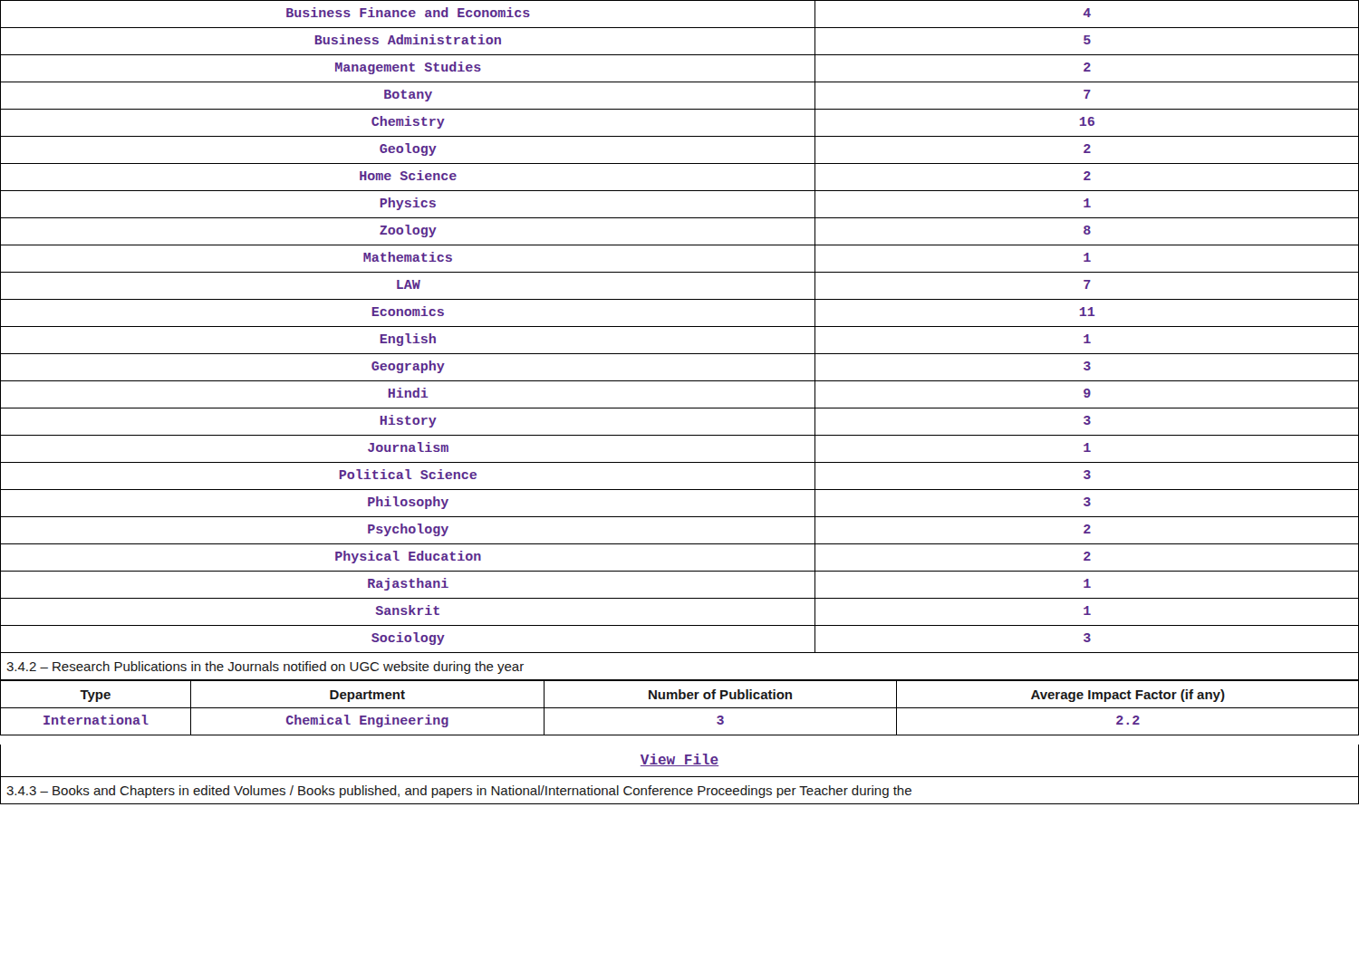| Business Finance and Economics | 4 |
| Business Administration | 5 |
| Management Studies | 2 |
| Botany | 7 |
| Chemistry | 16 |
| Geology | 2 |
| Home Science | 2 |
| Physics | 1 |
| Zoology | 8 |
| Mathematics | 1 |
| LAW | 7 |
| Economics | 11 |
| English | 1 |
| Geography | 3 |
| Hindi | 9 |
| History | 3 |
| Journalism | 1 |
| Political Science | 3 |
| Philosophy | 3 |
| Psychology | 2 |
| Physical Education | 2 |
| Rajasthani | 1 |
| Sanskrit | 1 |
| Sociology | 3 |
3.4.2 – Research Publications in the Journals notified on UGC website during the year
| Type | Department | Number of Publication | Average Impact Factor (if any) |
| --- | --- | --- | --- |
| International | Chemical Engineering | 3 | 2.2 |
View File
3.4.3 – Books and Chapters in edited Volumes / Books published, and papers in National/International Conference Proceedings per Teacher during the